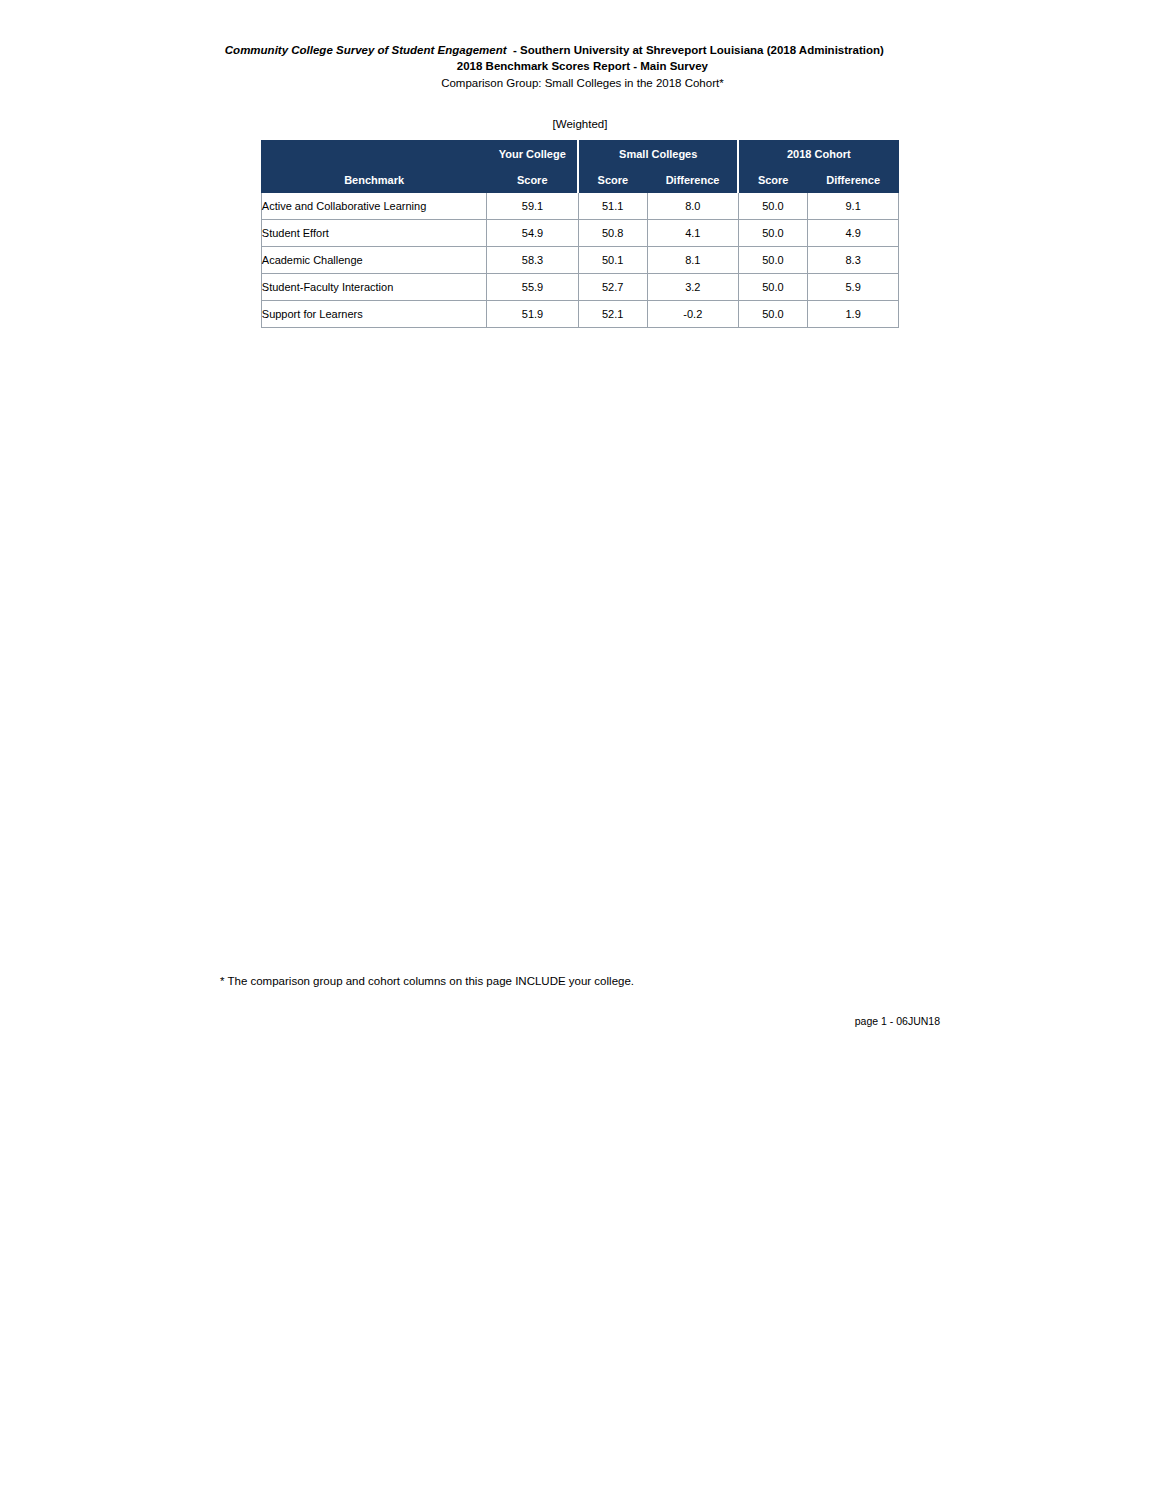Community College Survey of Student Engagement - Southern University at Shreveport Louisiana (2018 Administration)
2018 Benchmark Scores Report - Main Survey
Comparison Group: Small Colleges in the 2018 Cohort*
[Weighted]
| | Your College | Small Colleges | 2018 Cohort |
| --- | --- | --- | --- |
| Benchmark | Score | Score | Difference | Score | Difference |
| Active and Collaborative Learning | 59.1 | 51.1 | 8.0 | 50.0 | 9.1 |
| Student Effort | 54.9 | 50.8 | 4.1 | 50.0 | 4.9 |
| Academic Challenge | 58.3 | 50.1 | 8.1 | 50.0 | 8.3 |
| Student-Faculty Interaction | 55.9 | 52.7 | 3.2 | 50.0 | 5.9 |
| Support for Learners | 51.9 | 52.1 | -0.2 | 50.0 | 1.9 |
* The comparison group and cohort columns on this page INCLUDE your college.
page 1 - 06JUN18